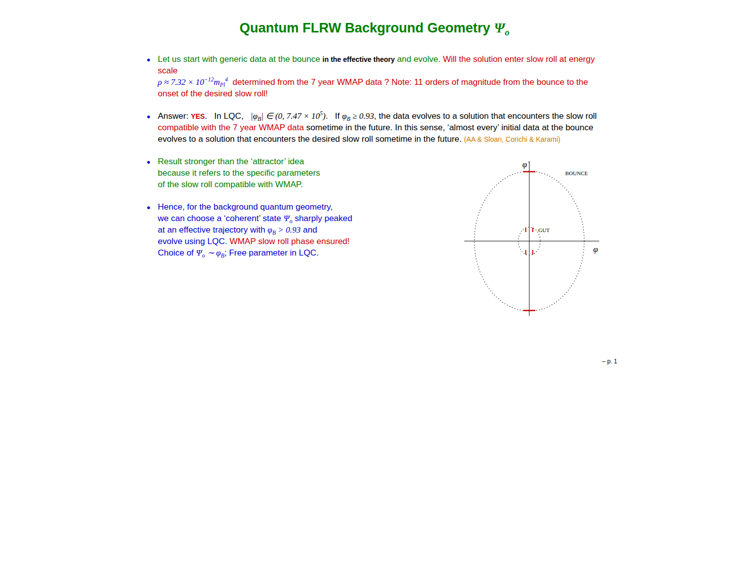Quantum FLRW Background Geometry Ψo
Let us start with generic data at the bounce in the effective theory and evolve. Will the solution enter slow roll at energy scale
ρ ≈ 7.32 × 10−12mPl4 determined from the 7 year WMAP data ? Note: 11 orders of magnitude from the bounce to the onset of the desired slow roll!
Answer: YES. In LQC, |φB| ∈ (0, 7.47 × 105). If φB ≥ 0.93, the data evolves to a solution that encounters the slow roll compatible with the 7 year WMAP data sometime in the future. In this sense, ‘almost every’ initial data at the bounce evolves to a solution that encounters the desired slow roll sometime in the future. (AA & Sloan, Corichi & Karami)
Result stronger than the ‘attractor’ idea
because it refers to the specific parameters
of the slow roll compatible with WMAP.
Hence, for the background quantum geometry,
we can choose a ‘coherent’ state Ψo sharply peaked
at an effective trajectory with φB > 0.93 and
evolve using LQC. WMAP slow roll phase ensured!
Choice of Ψo ∼ φB; Free parameter in LQC.
BOUNCE GUT φ̇ φ
– p. 1